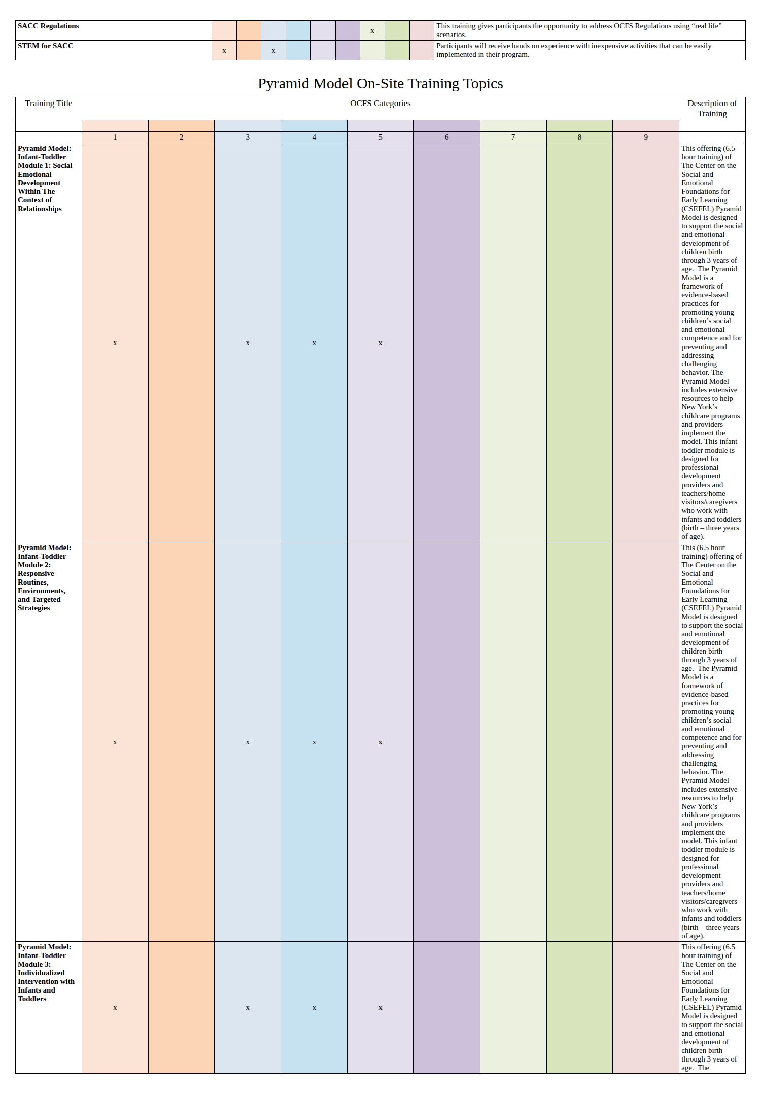| SACC Regulations | | | | | | | x | | | This training gives participants the opportunity to address OCFS Regulations using “real life” scenarios. |
| STEM for SACC | x | | x | | | | | | | Participants will receive hands on experience with inexpensive activities that can be easily implemented in their program. |
Pyramid Model On-Site Training Topics
| Training Title | OCFS Categories | Description of Training |
| | 1 | 2 | 3 | 4 | 5 | 6 | 7 | 8 | 9 | |
| Pyramid Model: Infant-Toddler Module 1: Social Emotional Development Within The Context of Relationships | x | | x | x | x | | | | | This offering (6.5 hour training) of The Center on the Social and Emotional Foundations for Early Learning (CSEFEL) Pyramid Model is designed to support the social and emotional development of children birth through 3 years of age. The Pyramid Model is a framework of evidence-based practices for promoting young children’s social and emotional competence and for preventing and addressing challenging behavior. The Pyramid Model includes extensive resources to help New York’s childcare programs and providers implement the model. This infant toddler module is designed for professional development providers and teachers/home visitors/caregivers who work with infants and toddlers (birth – three years of age). |
| Pyramid Model: Infant-Toddler Module 2: Responsive Routines, Environments, and Targeted Strategies | x | | x | x | x | | | | | This (6.5 hour training) offering of The Center on the Social and Emotional Foundations for Early Learning (CSEFEL) Pyramid Model is designed to support the social and emotional development of children birth through 3 years of age. The Pyramid Model is a framework of evidence-based practices for promoting young children’s social and emotional competence and for preventing and addressing challenging behavior. The Pyramid Model includes extensive resources to help New York’s childcare programs and providers implement the model. This infant toddler module is designed for professional development providers and teachers/home visitors/caregivers who work with infants and toddlers (birth – three years of age). |
| Pyramid Model: Infant-Toddler Module 3: Individualized Intervention with Infants and Toddlers | x | | x | x | x | | | | | This offering (6.5 hour training) of The Center on the Social and Emotional Foundations for Early Learning (CSEFEL) Pyramid Model is designed to support the social and emotional development of children birth through 3 years of age. The |